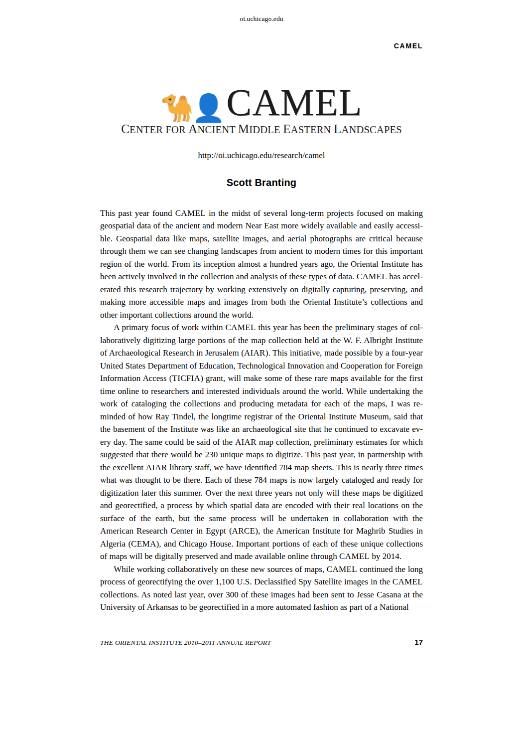oi.uchicago.edu
CAMEL
🐪👤 CAMEL
CENTER FOR ANCIENT MIDDLE EASTERN LANDSCAPES
http://oi.uchicago.edu/research/camel
Scott Branting
This past year found CAMEL in the midst of several long-term projects focused on making geospatial data of the ancient and modern Near East more widely available and easily accessible. Geospatial data like maps, satellite images, and aerial photographs are critical because through them we can see changing landscapes from ancient to modern times for this important region of the world. From its inception almost a hundred years ago, the Oriental Institute has been actively involved in the collection and analysis of these types of data. CAMEL has accelerated this research trajectory by working extensively on digitally capturing, preserving, and making more accessible maps and images from both the Oriental Institute’s collections and other important collections around the world.
A primary focus of work within CAMEL this year has been the preliminary stages of collaboratively digitizing large portions of the map collection held at the W. F. Albright Institute of Archaeological Research in Jerusalem (AIAR). This initiative, made possible by a four-year United States Department of Education, Technological Innovation and Cooperation for Foreign Information Access (TICFIA) grant, will make some of these rare maps available for the first time online to researchers and interested individuals around the world. While undertaking the work of cataloging the collections and producing metadata for each of the maps, I was reminded of how Ray Tindel, the longtime registrar of the Oriental Institute Museum, said that the basement of the Institute was like an archaeological site that he continued to excavate every day. The same could be said of the AIAR map collection, preliminary estimates for which suggested that there would be 230 unique maps to digitize. This past year, in partnership with the excellent AIAR library staff, we have identified 784 map sheets. This is nearly three times what was thought to be there. Each of these 784 maps is now largely cataloged and ready for digitization later this summer. Over the next three years not only will these maps be digitized and georectified, a process by which spatial data are encoded with their real locations on the surface of the earth, but the same process will be undertaken in collaboration with the American Research Center in Egypt (ARCE), the American Institute for Maghrib Studies in Algeria (CEMA), and Chicago House. Important portions of each of these unique collections of maps will be digitally preserved and made available online through CAMEL by 2014.
While working collaboratively on these new sources of maps, CAMEL continued the long process of georectifying the over 1,100 U.S. Declassified Spy Satellite images in the CAMEL collections. As noted last year, over 300 of these images had been sent to Jesse Casana at the University of Arkansas to be georectified in a more automated fashion as part of a National
THE ORIENTAL INSTITUTE 2010–2011 ANNUAL REPORT 17